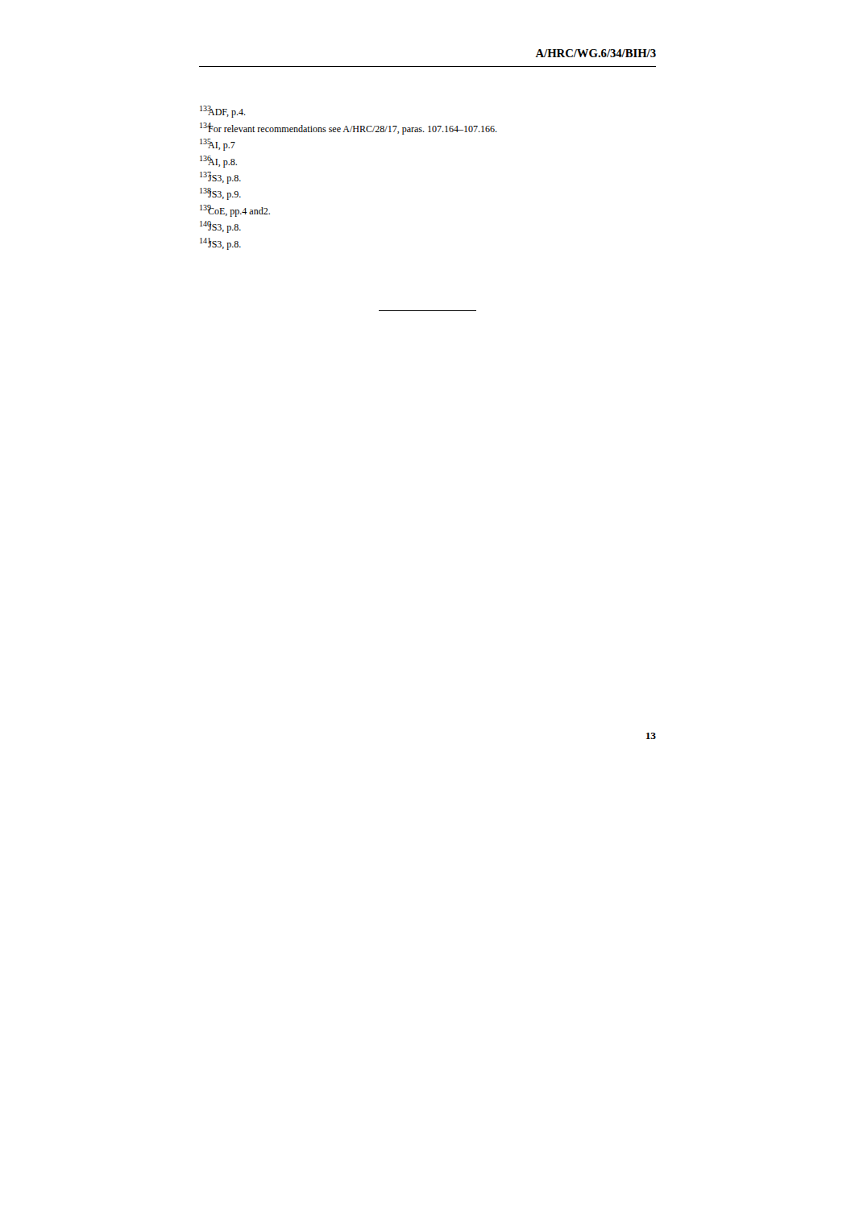A/HRC/WG.6/34/BIH/3
133 ADF, p.4.
134 For relevant recommendations see A/HRC/28/17, paras. 107.164–107.166.
135 AI, p.7
136 AI, p.8.
137 JS3, p.8.
138 JS3, p.9.
139 CoE, pp.4 and2.
140 JS3, p.8.
141 JS3, p.8.
13